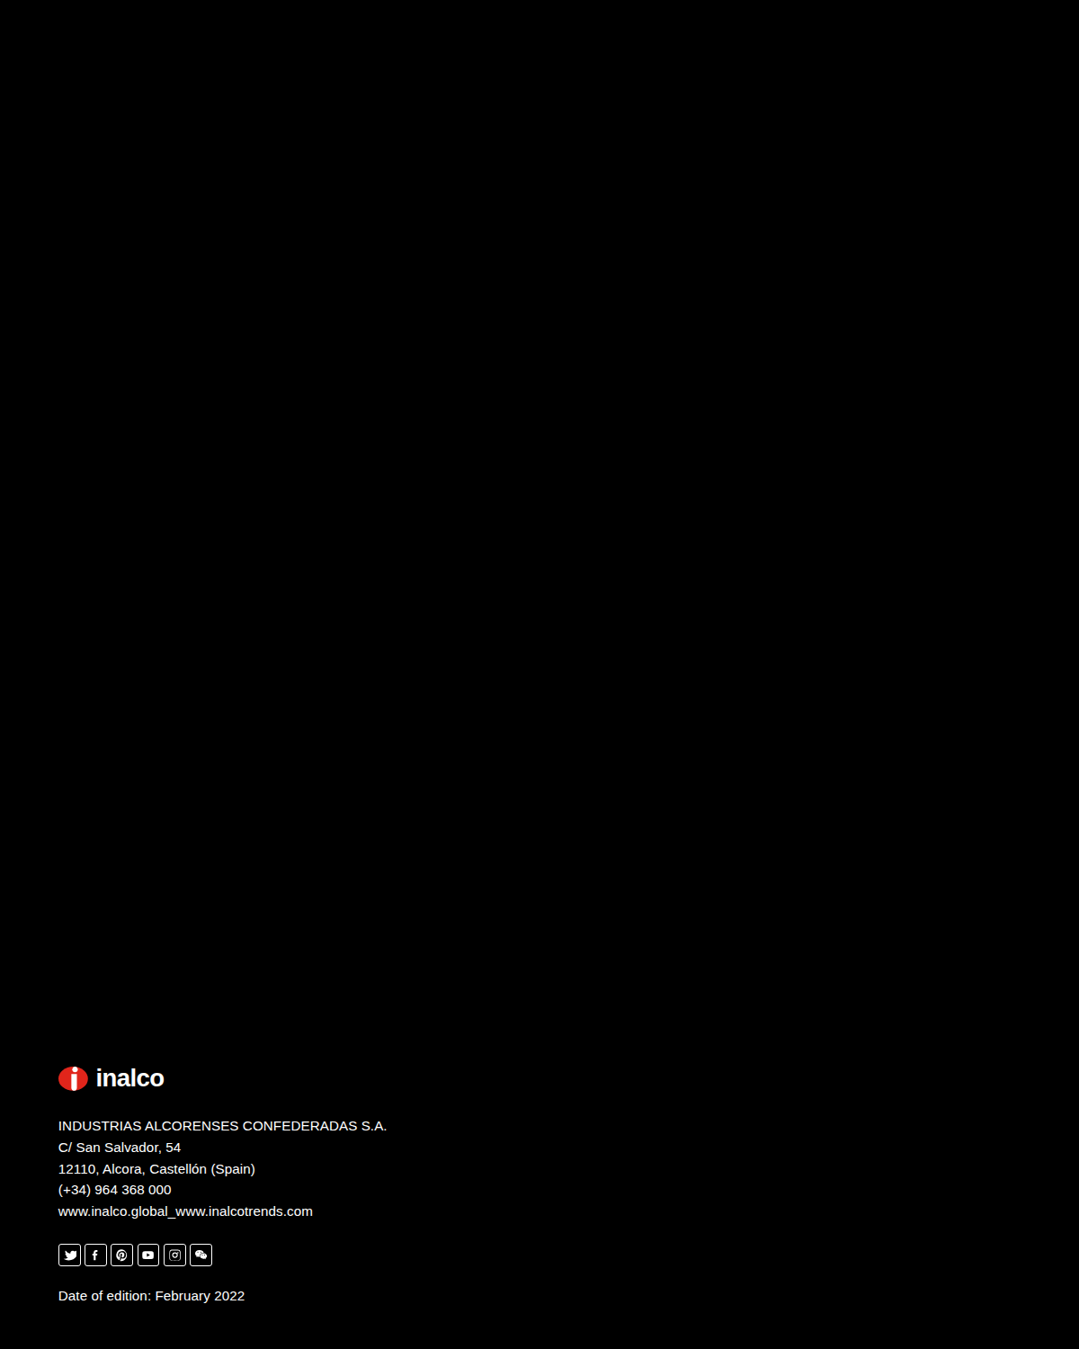Inalco logo mark inalco
INDUSTRIAS ALCORENSES CONFEDERADAS S.A.
C/ San Salvador, 54
12110, Alcora, Castellón (Spain)
(+34) 964 368 000
www.inalco.global_www.inalcotrends.com
Date of edition: February 2022